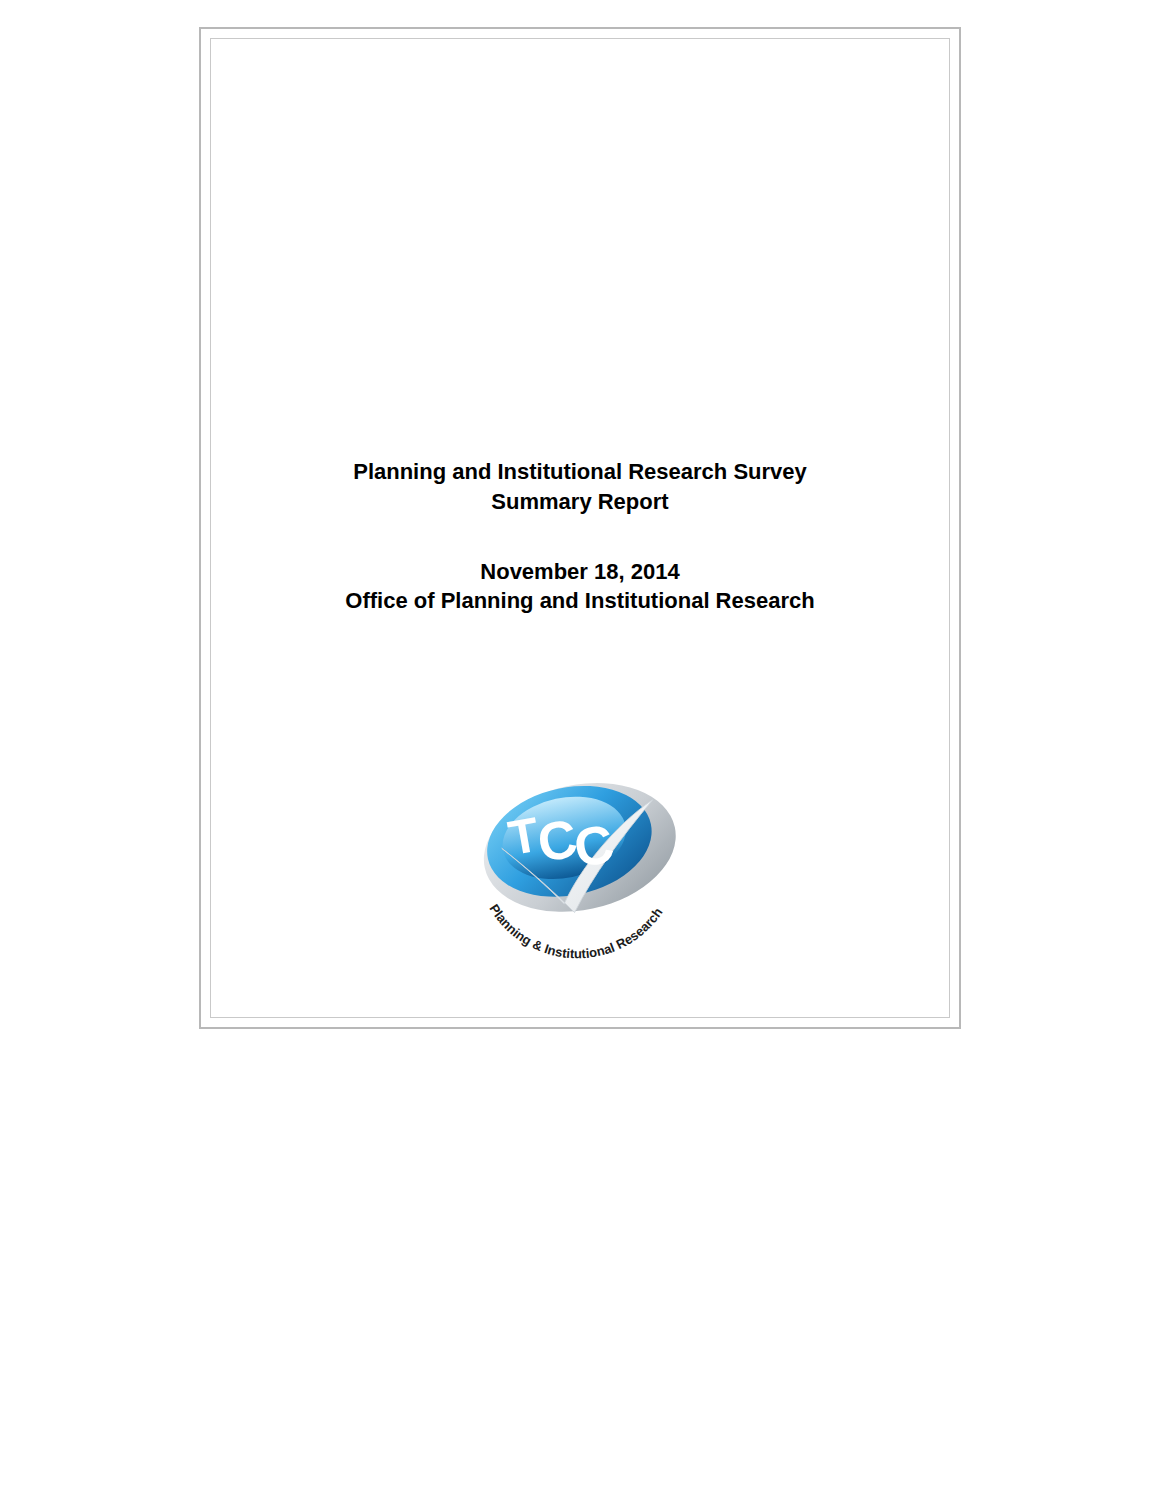Planning and Institutional Research Survey
Summary Report
November 18, 2014
Office of Planning and Institutional Research
T C C Planning & Institutional Research